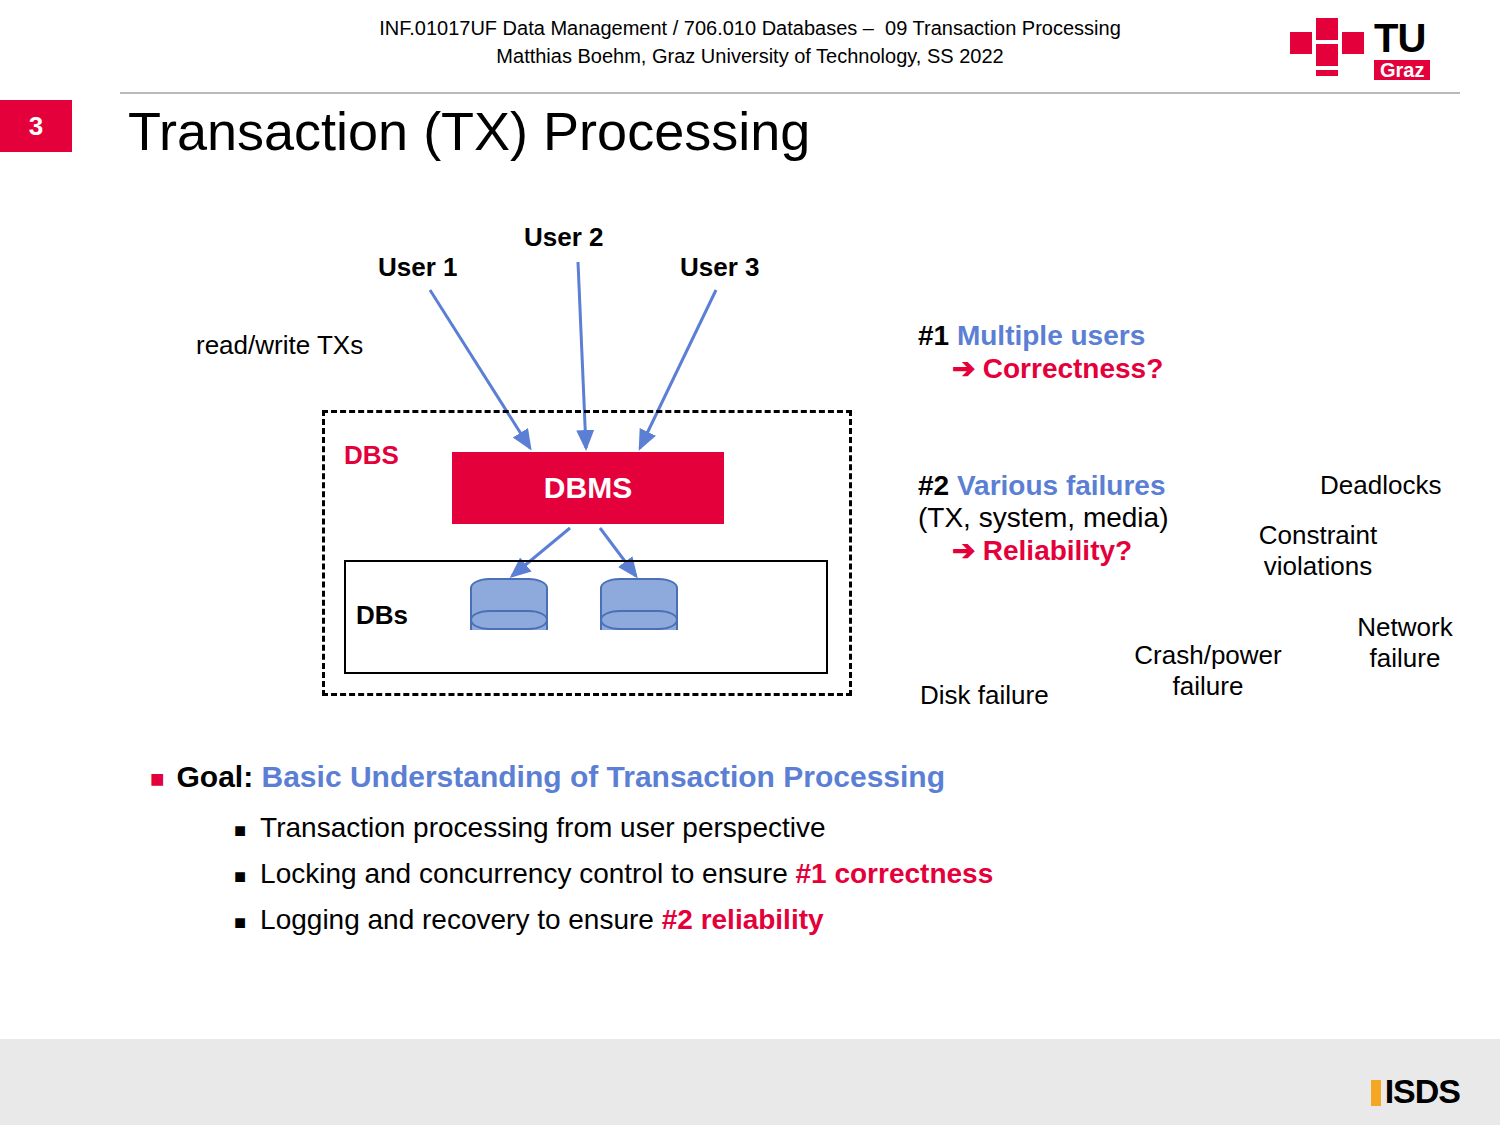TU
Graz
3
Transaction (TX) Processing
User 1
User 2
User 3
read/write TXs
DBS
DBMS
DBs
#1 Multiple users
➔ Correctness?
#2 Various failures
(TX, system, media)
➔ Reliability?
Deadlocks
Constraint
violations
Network
failure
Crash/power
failure
Disk failure
■Goal: Basic Understanding of Transaction Processing
■Transaction processing from user perspective
■Locking and concurrency control to ensure #1 correctness
■Logging and recovery to ensure #2 reliability
INF.01017UF Data Management / 706.010 Databases – 09 Transaction Processing
Matthias Boehm, Graz University of Technology, SS 2022
ISDS